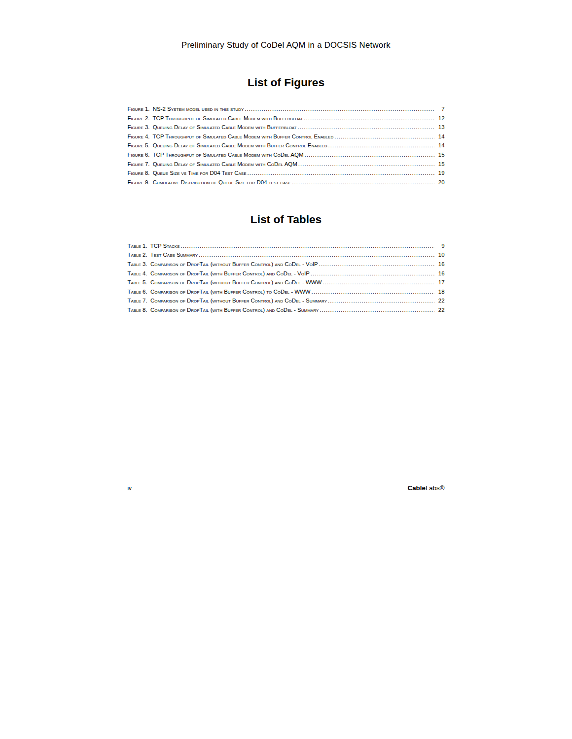Preliminary Study of CoDel AQM in a DOCSIS Network
List of Figures
Figure 1. NS-2 System model used in this study.................................................................................................................. 7
Figure 2. TCP Throughput of Simulated Cable Modem with Bufferbloat................................................................................. 12
Figure 3. Queuing Delay of Simulated Cable Modem with Bufferbloat................................................................................... 13
Figure 4. TCP Throughput of Simulated Cable Modem with Buffer Control Enabled............................................................. 14
Figure 5. Queuing Delay of Simulated Cable Modem with Buffer Control Enabled................................................................... 14
Figure 6. TCP Throughput of Simulated Cable Modem with CoDel AQM................................................................................. 15
Figure 7. Queuing Delay of Simulated Cable Modem with CoDel AQM................................................................................... 15
Figure 8. Queue Size vs Time for D04 Test Case................................................................................................................. 19
Figure 9. Cumulative Distribution of Queue Size for D04 test case......................................................................................... 20
List of Tables
Table 1. TCP Stacks................................................................................................................................................. 9
Table 2. Test Case Summary............................................................................................................................................. 10
Table 3. Comparison of DropTail (without Buffer Control) and CoDel - VoIP......................................................................... 16
Table 4. Comparison of DropTail (with Buffer Control) and CoDel - VoIP............................................................................. 16
Table 5. Comparison of DropTail (without Buffer Control) and CoDel - WWW....................................................................... 17
Table 6. Comparison of DropTail (with Buffer Control) to CoDel - WWW.............................................................................. 18
Table 7. Comparison of DropTail (without Buffer Control) and CoDel - Summary..................................................................... 22
Table 8. Comparison of DropTail (with Buffer Control) and CoDel - Summary......................................................................... 22
iv
Cable Labs®